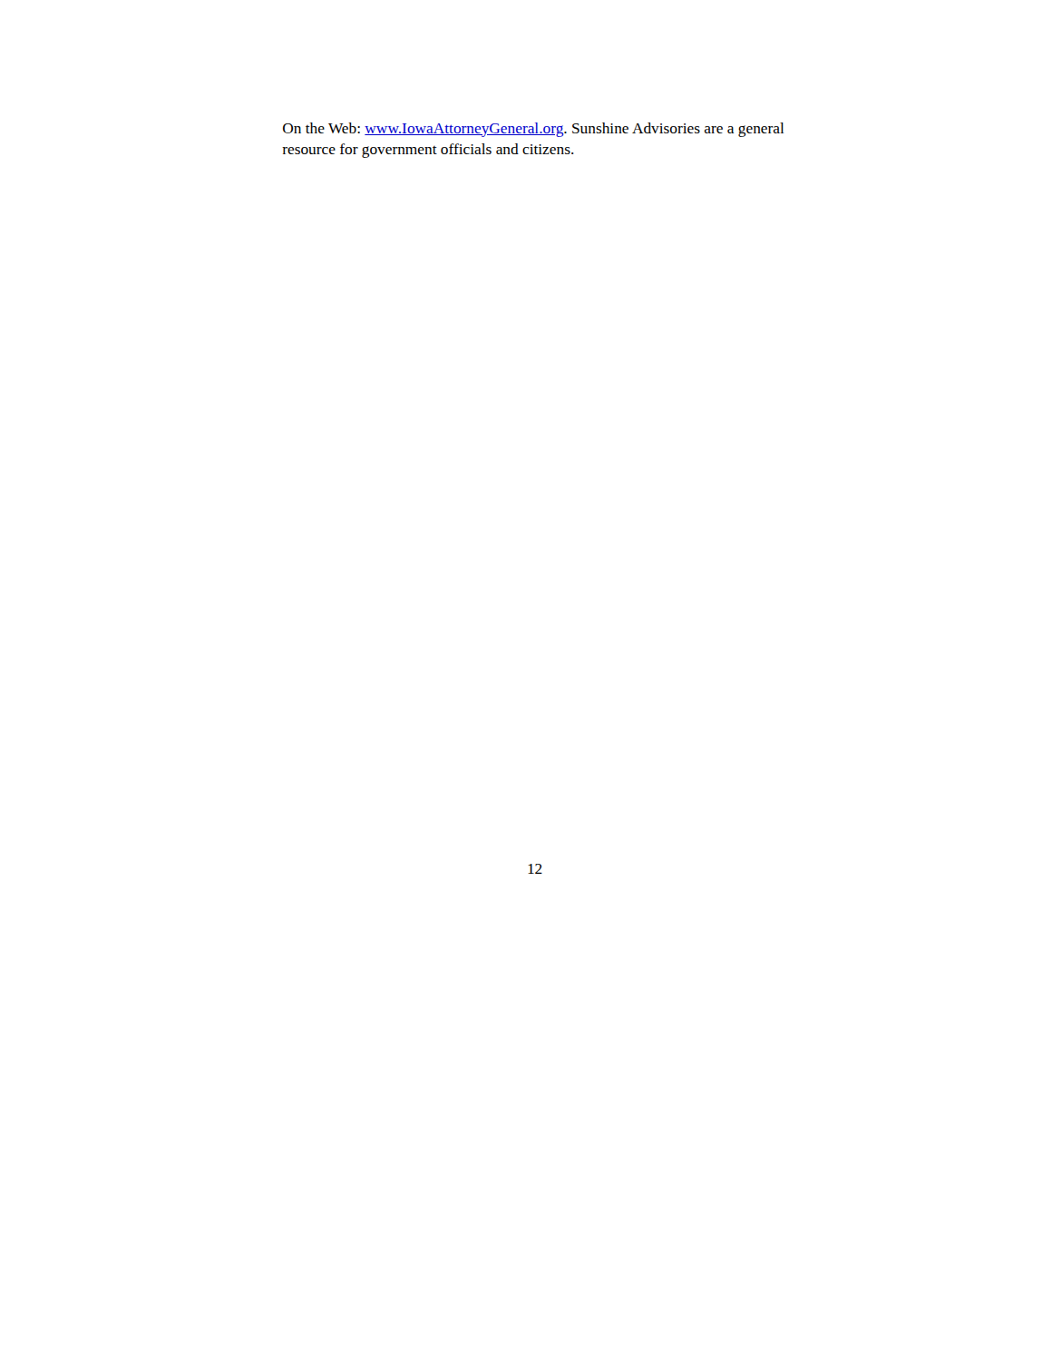On the Web: www.IowaAttorneyGeneral.org. Sunshine Advisories are a general resource for government officials and citizens.
12